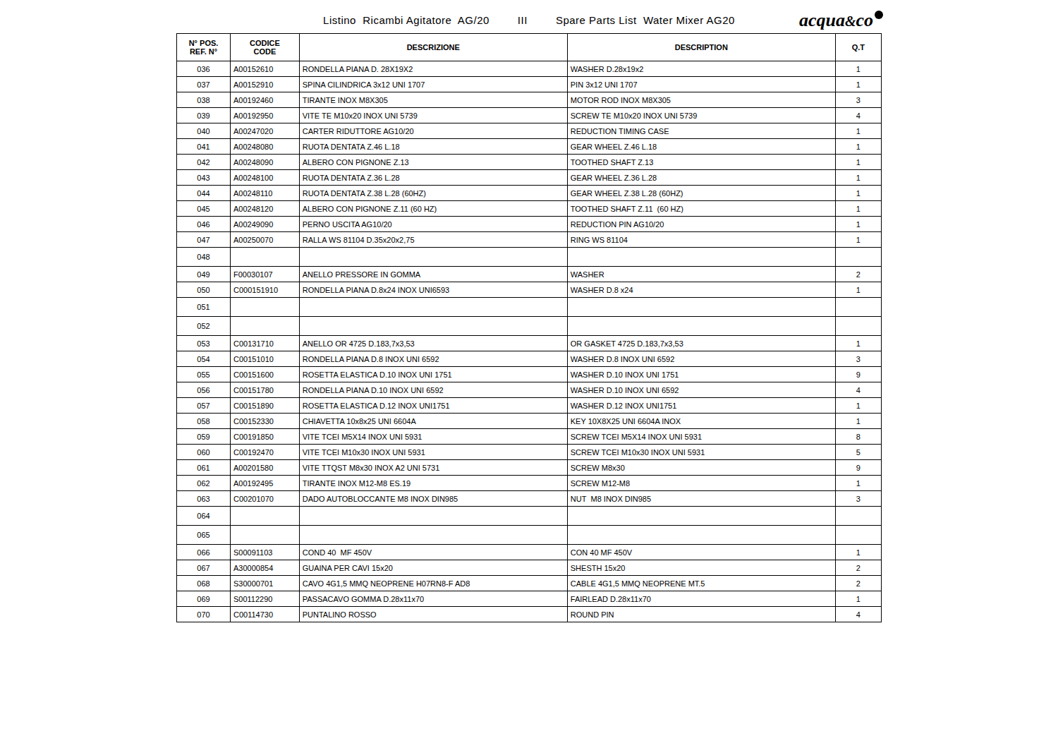Listino Ricambi Agitatore AG/20 III Spare Parts List Water Mixer AG20
acqua&co
| N° POS. REF. N° | CODICE CODE | DESCRIZIONE | DESCRIPTION | Q.T |
| --- | --- | --- | --- | --- |
| 036 | A00152610 | RONDELLA PIANA D. 28X19X2 | WASHER D.28x19x2 | 1 |
| 037 | A00152910 | SPINA CILINDRICA 3x12 UNI 1707 | PIN 3x12 UNI 1707 | 1 |
| 038 | A00192460 | TIRANTE INOX M8X305 | MOTOR ROD INOX M8X305 | 3 |
| 039 | A00192950 | VITE TE M10x20 INOX UNI 5739 | SCREW TE M10x20 INOX UNI 5739 | 4 |
| 040 | A00247020 | CARTER RIDUTTORE AG10/20 | REDUCTION TIMING CASE | 1 |
| 041 | A00248080 | RUOTA DENTATA Z.46 L.18 | GEAR WHEEL Z.46 L.18 | 1 |
| 042 | A00248090 | ALBERO CON PIGNONE Z.13 | TOOTHED SHAFT Z.13 | 1 |
| 043 | A00248100 | RUOTA DENTATA Z.36 L.28 | GEAR WHEEL Z.36 L.28 | 1 |
| 044 | A00248110 | RUOTA DENTATA Z.38 L.28 (60HZ) | GEAR WHEEL Z.38 L.28 (60HZ) | 1 |
| 045 | A00248120 | ALBERO CON PIGNONE Z.11 (60 HZ) | TOOTHED SHAFT Z.11 (60 HZ) | 1 |
| 046 | A00249090 | PERNO USCITA AG10/20 | REDUCTION PIN AG10/20 | 1 |
| 047 | A00250070 | RALLA WS 81104 D.35x20x2,75 | RING WS 81104 | 1 |
| 048 | | | | |
| 049 | F00030107 | ANELLO PRESSORE IN GOMMA | WASHER | 2 |
| 050 | C000151910 | RONDELLA PIANA D.8x24 INOX UNI6593 | WASHER D.8 x24 | 1 |
| 051 | | | | |
| 052 | | | | |
| 053 | C00131710 | ANELLO OR 4725 D.183,7x3,53 | OR GASKET 4725 D.183,7x3,53 | 1 |
| 054 | C00151010 | RONDELLA PIANA D.8 INOX UNI 6592 | WASHER D.8 INOX UNI 6592 | 3 |
| 055 | C00151600 | ROSETTA ELASTICA D.10 INOX UNI 1751 | WASHER D.10 INOX UNI 1751 | 9 |
| 056 | C00151780 | RONDELLA PIANA D.10 INOX UNI 6592 | WASHER D.10 INOX UNI 6592 | 4 |
| 057 | C00151890 | ROSETTA ELASTICA D.12 INOX UNI1751 | WASHER D.12 INOX UNI1751 | 1 |
| 058 | C00152330 | CHIAVETTA 10x8x25 UNI 6604A | KEY 10X8X25 UNI 6604A INOX | 1 |
| 059 | C00191850 | VITE TCEI M5X14 INOX UNI 5931 | SCREW TCEI M5X14 INOX UNI 5931 | 8 |
| 060 | C00192470 | VITE TCEI M10x30 INOX UNI 5931 | SCREW TCEI M10x30 INOX UNI 5931 | 5 |
| 061 | A00201580 | VITE TTQST M8x30 INOX A2 UNI 5731 | SCREW M8x30 | 9 |
| 062 | A00192495 | TIRANTE INOX M12-M8 ES.19 | SCREW M12-M8 | 1 |
| 063 | C00201070 | DADO AUTOBLOCCANTE M8 INOX DIN985 | NUT M8 INOX DIN985 | 3 |
| 064 | | | | |
| 065 | | | | |
| 066 | S00091103 | COND 40 MF 450V | CON 40 MF 450V | 1 |
| 067 | A30000854 | GUAINA PER CAVI 15x20 | SHESTH 15x20 | 2 |
| 068 | S30000701 | CAVO 4G1,5 MMQ NEOPRENE H07RN8-F AD8 | CABLE 4G1,5 MMQ NEOPRENE MT.5 | 2 |
| 069 | S00112290 | PASSACAVO GOMMA D.28x11x70 | FAIRLEAD D.28x11x70 | 1 |
| 070 | C00114730 | PUNTALINO ROSSO | ROUND PIN | 4 |